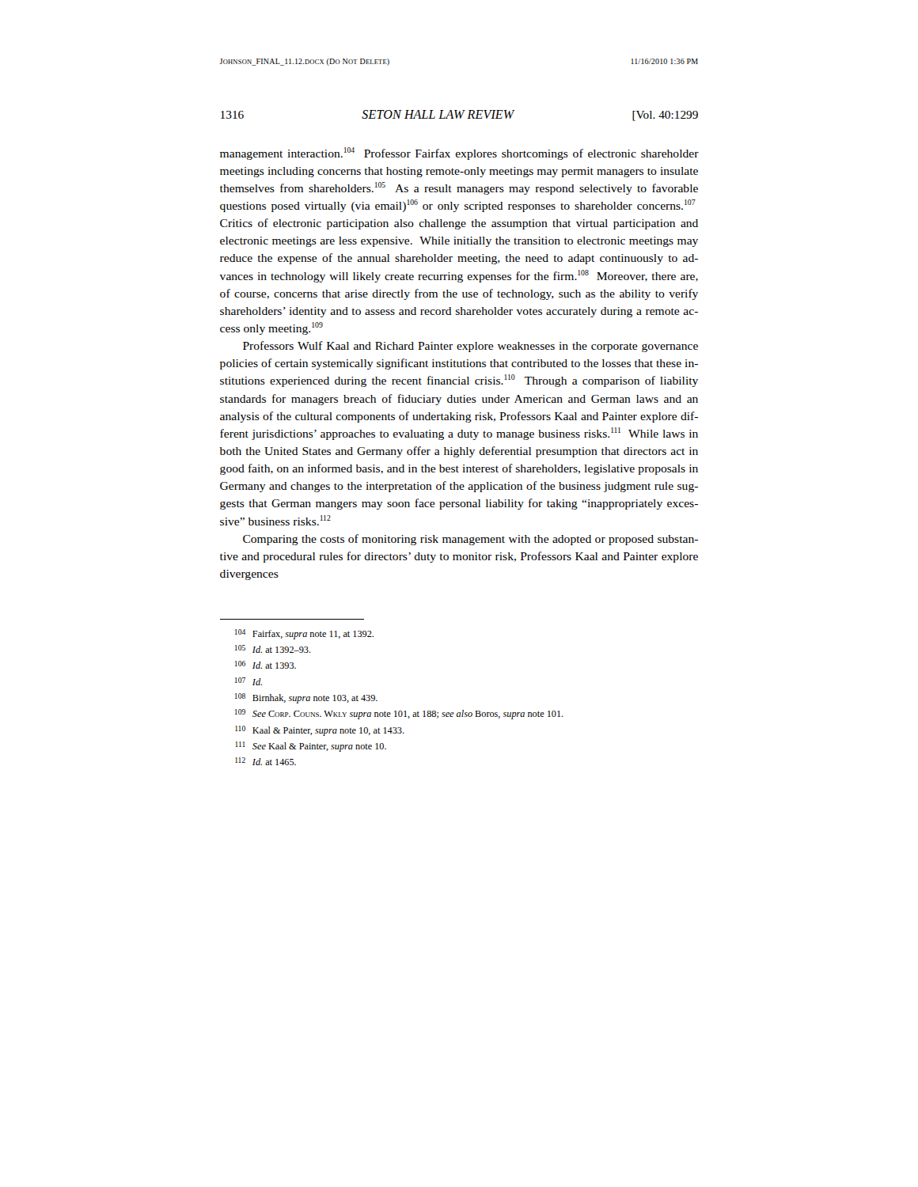JOHNSON_FINAL_11.12.DOCX (DO NOT DELETE) 11/16/2010 1:36 PM
1316 SETON HALL LAW REVIEW [Vol. 40:1299
management interaction.104 Professor Fairfax explores shortcomings of electronic shareholder meetings including concerns that hosting remote-only meetings may permit managers to insulate themselves from shareholders.105 As a result managers may respond selectively to favorable questions posed virtually (via email)106 or only scripted responses to shareholder concerns.107 Critics of electronic participation also challenge the assumption that virtual participation and electronic meetings are less expensive. While initially the transition to electronic meetings may reduce the expense of the annual shareholder meeting, the need to adapt continuously to advances in technology will likely create recurring expenses for the firm.108 Moreover, there are, of course, concerns that arise directly from the use of technology, such as the ability to verify shareholders’ identity and to assess and record shareholder votes accurately during a remote access only meeting.109
Professors Wulf Kaal and Richard Painter explore weaknesses in the corporate governance policies of certain systemically significant institutions that contributed to the losses that these institutions experienced during the recent financial crisis.110 Through a comparison of liability standards for managers breach of fiduciary duties under American and German laws and an analysis of the cultural components of undertaking risk, Professors Kaal and Painter explore different jurisdictions’ approaches to evaluating a duty to manage business risks.111 While laws in both the United States and Germany offer a highly deferential presumption that directors act in good faith, on an informed basis, and in the best interest of shareholders, legislative proposals in Germany and changes to the interpretation of the application of the business judgment rule suggests that German mangers may soon face personal liability for taking “inappropriately excessive” business risks.112
Comparing the costs of monitoring risk management with the adopted or proposed substantive and procedural rules for directors’ duty to monitor risk, Professors Kaal and Painter explore divergences
104 Fairfax, supra note 11, at 1392.
105 Id. at 1392–93.
106 Id. at 1393.
107 Id.
108 Birnhak, supra note 103, at 439.
109 See Corp. Couns. Wkly supra note 101, at 188; see also Boros, supra note 101.
110 Kaal & Painter, supra note 10, at 1433.
111 See Kaal & Painter, supra note 10.
112 Id. at 1465.